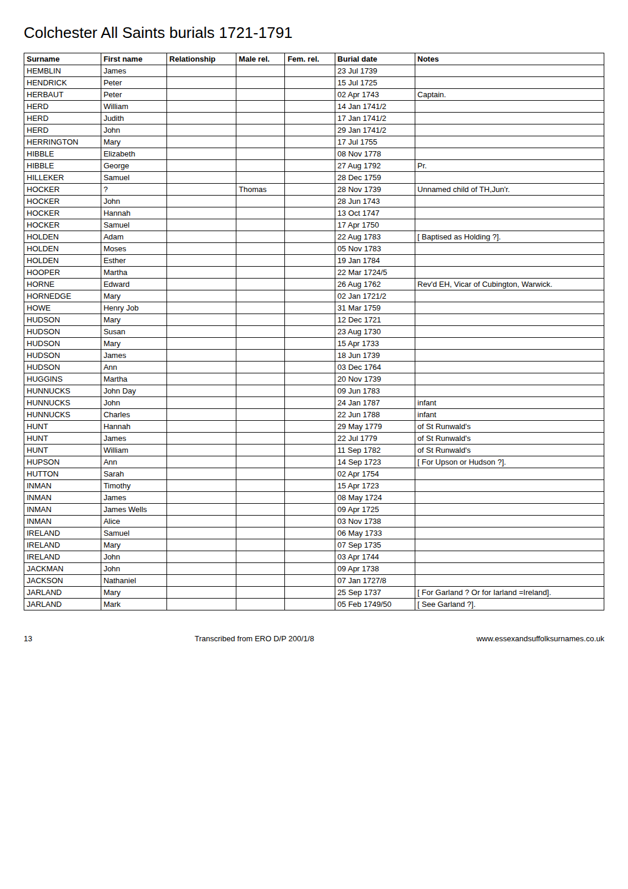Colchester All Saints burials 1721-1791
| Surname | First name | Relationship | Male rel. | Fem. rel. | Burial date | Notes |
| --- | --- | --- | --- | --- | --- | --- |
| HEMBLIN | James | | | | 23 Jul 1739 | |
| HENDRICK | Peter | | | | 15 Jul 1725 | |
| HERBAUT | Peter | | | | 02 Apr 1743 | Captain. |
| HERD | William | | | | 14 Jan 1741/2 | |
| HERD | Judith | | | | 17 Jan 1741/2 | |
| HERD | John | | | | 29 Jan 1741/2 | |
| HERRINGTON | Mary | | | | 17 Jul 1755 | |
| HIBBLE | Elizabeth | | | | 08 Nov 1778 | |
| HIBBLE | George | | | | 27 Aug 1792 | Pr. |
| HILLEKER | Samuel | | | | 28 Dec 1759 | |
| HOCKER | ? | | Thomas | | 28 Nov 1739 | Unnamed child of TH,Jun'r. |
| HOCKER | John | | | | 28 Jun 1743 | |
| HOCKER | Hannah | | | | 13 Oct 1747 | |
| HOCKER | Samuel | | | | 17 Apr 1750 | |
| HOLDEN | Adam | | | | 22 Aug 1783 | [ Baptised as Holding ?]. |
| HOLDEN | Moses | | | | 05 Nov 1783 | |
| HOLDEN | Esther | | | | 19 Jan 1784 | |
| HOOPER | Martha | | | | 22 Mar 1724/5 | |
| HORNE | Edward | | | | 26 Aug 1762 | Rev'd EH, Vicar of Cubington, Warwick. |
| HORNEDGE | Mary | | | | 02 Jan 1721/2 | |
| HOWE | Henry Job | | | | 31 Mar 1759 | |
| HUDSON | Mary | | | | 12 Dec 1721 | |
| HUDSON | Susan | | | | 23 Aug 1730 | |
| HUDSON | Mary | | | | 15 Apr 1733 | |
| HUDSON | James | | | | 18 Jun 1739 | |
| HUDSON | Ann | | | | 03 Dec 1764 | |
| HUGGINS | Martha | | | | 20 Nov 1739 | |
| HUNNUCKS | John Day | | | | 09 Jun 1783 | |
| HUNNUCKS | John | | | | 24 Jan 1787 | infant |
| HUNNUCKS | Charles | | | | 22 Jun 1788 | infant |
| HUNT | Hannah | | | | 29 May 1779 | of St Runwald's |
| HUNT | James | | | | 22 Jul 1779 | of St Runwald's |
| HUNT | William | | | | 11 Sep 1782 | of St Runwald's |
| HUPSON | Ann | | | | 14 Sep 1723 | [ For Upson or Hudson ?]. |
| HUTTON | Sarah | | | | 02 Apr 1754 | |
| INMAN | Timothy | | | | 15 Apr 1723 | |
| INMAN | James | | | | 08 May 1724 | |
| INMAN | James Wells | | | | 09 Apr 1725 | |
| INMAN | Alice | | | | 03 Nov 1738 | |
| IRELAND | Samuel | | | | 06 May 1733 | |
| IRELAND | Mary | | | | 07 Sep 1735 | |
| IRELAND | John | | | | 03 Apr 1744 | |
| JACKMAN | John | | | | 09 Apr 1738 | |
| JACKSON | Nathaniel | | | | 07 Jan 1727/8 | |
| JARLAND | Mary | | | | 25 Sep 1737 | [ For Garland ? Or for Iarland =Ireland]. |
| JARLAND | Mark | | | | 05 Feb 1749/50 | [ See Garland ?]. |
13 Transcribed from ERO D/P 200/1/8 www.essexandsuffolksurnames.co.uk